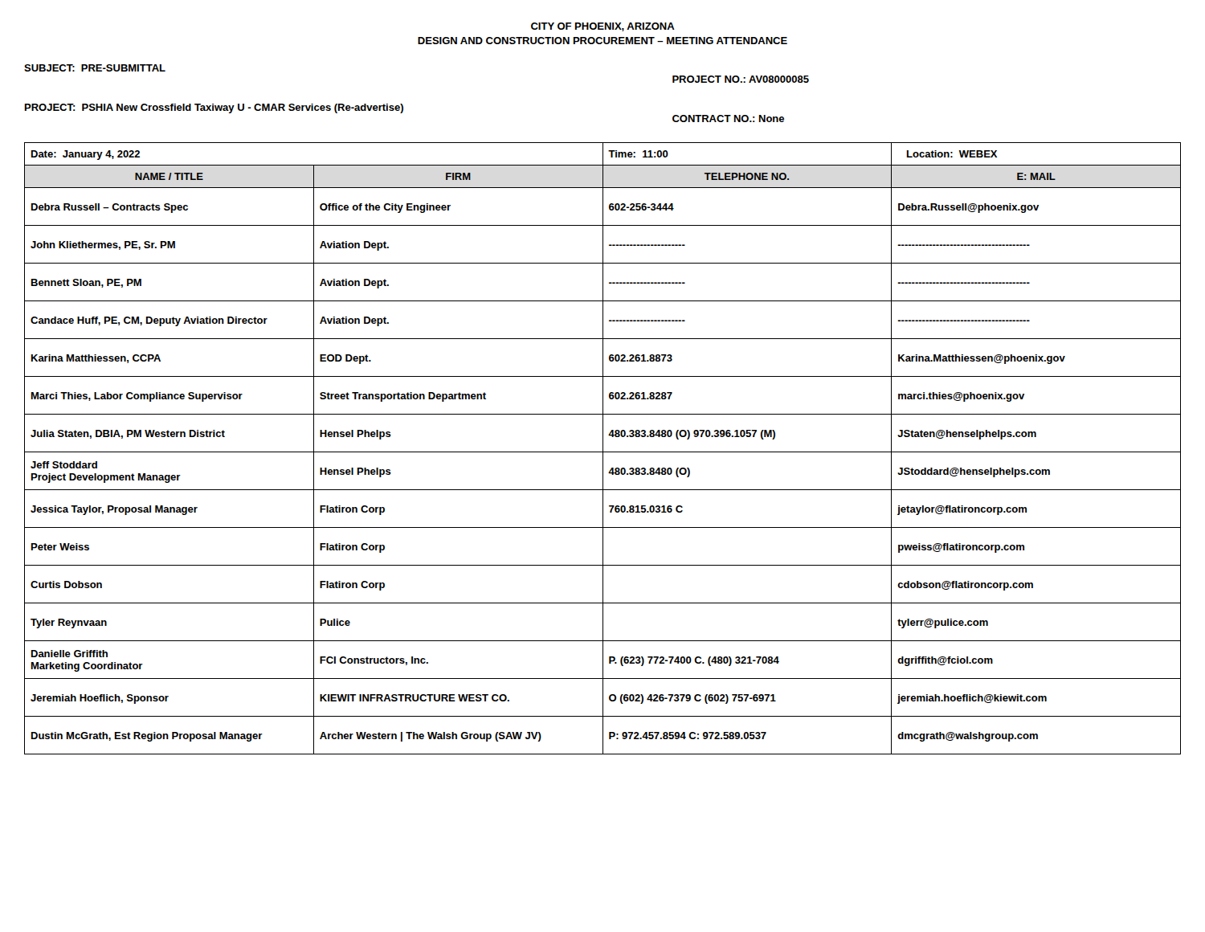CITY OF PHOENIX, ARIZONA
DESIGN AND CONSTRUCTION PROCUREMENT – MEETING ATTENDANCE
SUBJECT: PRE-SUBMITTAL
PROJECT: PSHIA New Crossfield Taxiway U - CMAR Services (Re-advertise)
PROJECT NO.: AV08000085
CONTRACT NO.: None
| Date: January 4, 2022 | Time: 11:00 | Location: WEBEX |
| NAME / TITLE | FIRM | TELEPHONE NO. | E: MAIL |
| Debra Russell – Contracts Spec | Office of the City Engineer | 602-256-3444 | Debra.Russell@phoenix.gov |
| John Kliethermes, PE, Sr. PM | Aviation Dept. | ---------------------- | -------------------------------------- |
| Bennett Sloan, PE, PM | Aviation Dept. | ---------------------- | -------------------------------------- |
| Candace Huff, PE, CM, Deputy Aviation Director | Aviation Dept. | ---------------------- | -------------------------------------- |
| Karina Matthiessen, CCPA | EOD Dept. | 602.261.8873 | Karina.Matthiessen@phoenix.gov |
| Marci Thies, Labor Compliance Supervisor | Street Transportation Department | 602.261.8287 | marci.thies@phoenix.gov |
| Julia Staten, DBIA, PM Western District | Hensel Phelps | 480.383.8480 (O) 970.396.1057 (M) | JStaten@henselphelps.com |
| Jeff Stoddard Project Development Manager | Hensel Phelps | 480.383.8480 (O) | JStoddard@henselphelps.com |
| Jessica Taylor, Proposal Manager | Flatiron Corp | 760.815.0316 C | jetaylor@flatironcorp.com |
| Peter Weiss | Flatiron Corp | | pweiss@flatironcorp.com |
| Curtis Dobson | Flatiron Corp | | cdobson@flatironcorp.com |
| Tyler Reynvaan | Pulice | | tylerr@pulice.com |
| Danielle Griffith Marketing Coordinator | FCI Constructors, Inc. | P. (623) 772-7400 C. (480) 321-7084 | dgriffith@fciol.com |
| Jeremiah Hoeflich, Sponsor | KIEWIT INFRASTRUCTURE WEST CO. | O (602) 426-7379 C (602) 757-6971 | jeremiah.hoeflich@kiewit.com |
| Dustin McGrath, Est Region Proposal Manager | Archer Western / The Walsh Group (SAW JV) | P: 972.457.8594 C: 972.589.0537 | dmcgrath@walshgroup.com |